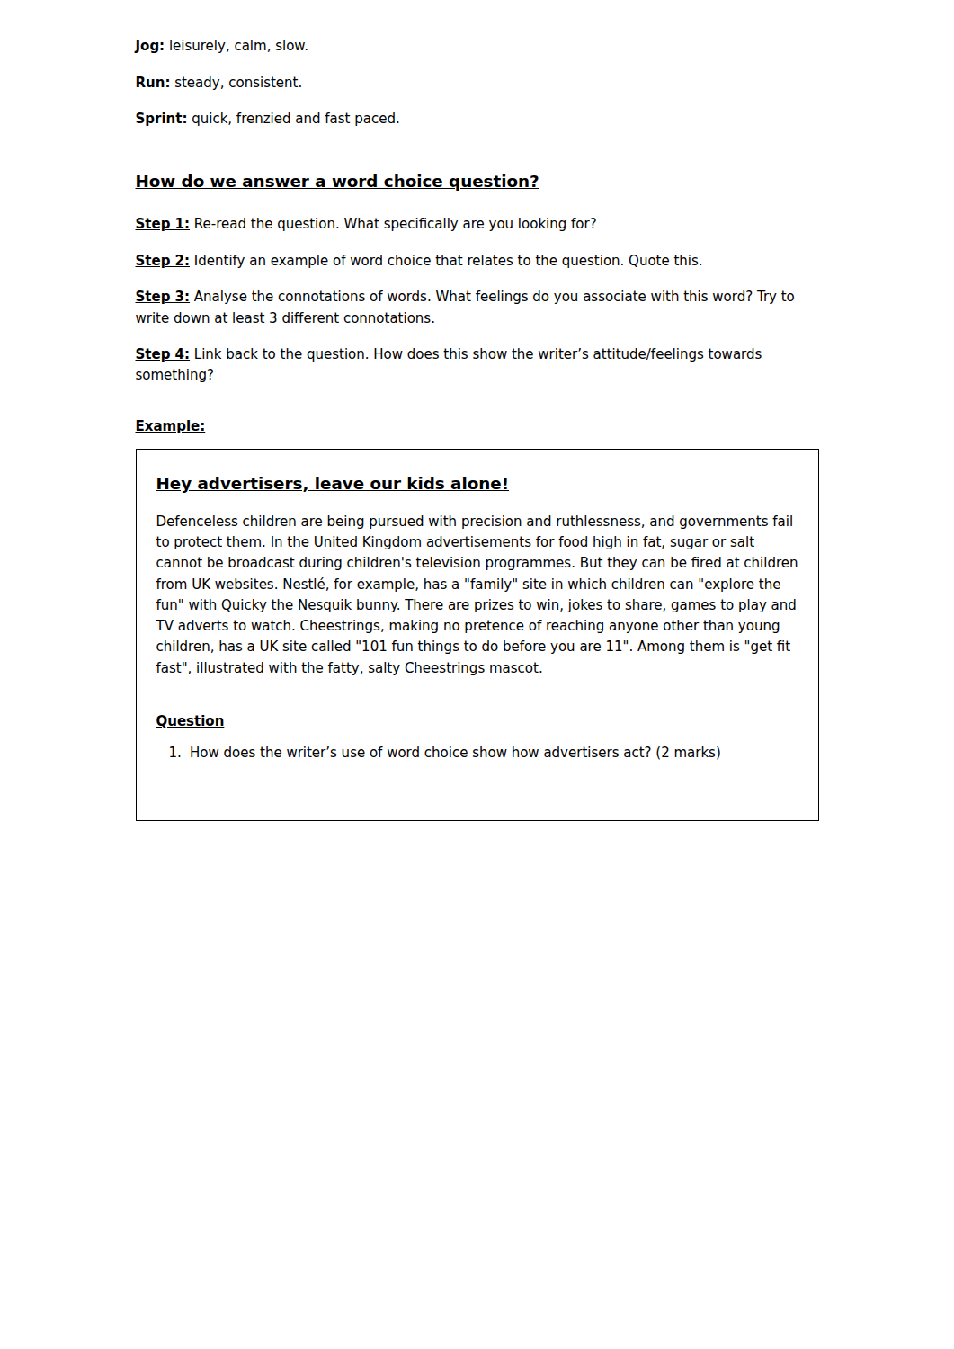Jog: leisurely, calm, slow.
Run: steady, consistent.
Sprint: quick, frenzied and fast paced.
How do we answer a word choice question?
Step 1: Re-read the question. What specifically are you looking for?
Step 2: Identify an example of word choice that relates to the question. Quote this.
Step 3: Analyse the connotations of words. What feelings do you associate with this word? Try to write down at least 3 different connotations.
Step 4: Link back to the question. How does this show the writer’s attitude/feelings towards something?
Example:
Hey advertisers, leave our kids alone!
Defenceless children are being pursued with precision and ruthlessness, and governments fail to protect them. In the United Kingdom advertisements for food high in fat, sugar or salt cannot be broadcast during children's television programmes. But they can be fired at children from UK websites. Nestlé, for example, has a "family" site in which children can "explore the fun" with Quicky the Nesquik bunny. There are prizes to win, jokes to share, games to play and TV adverts to watch. Cheestrings, making no pretence of reaching anyone other than young children, has a UK site called "101 fun things to do before you are 11". Among them is "get fit fast", illustrated with the fatty, salty Cheestrings mascot.
Question
How does the writer’s use of word choice show how advertisers act? (2 marks)